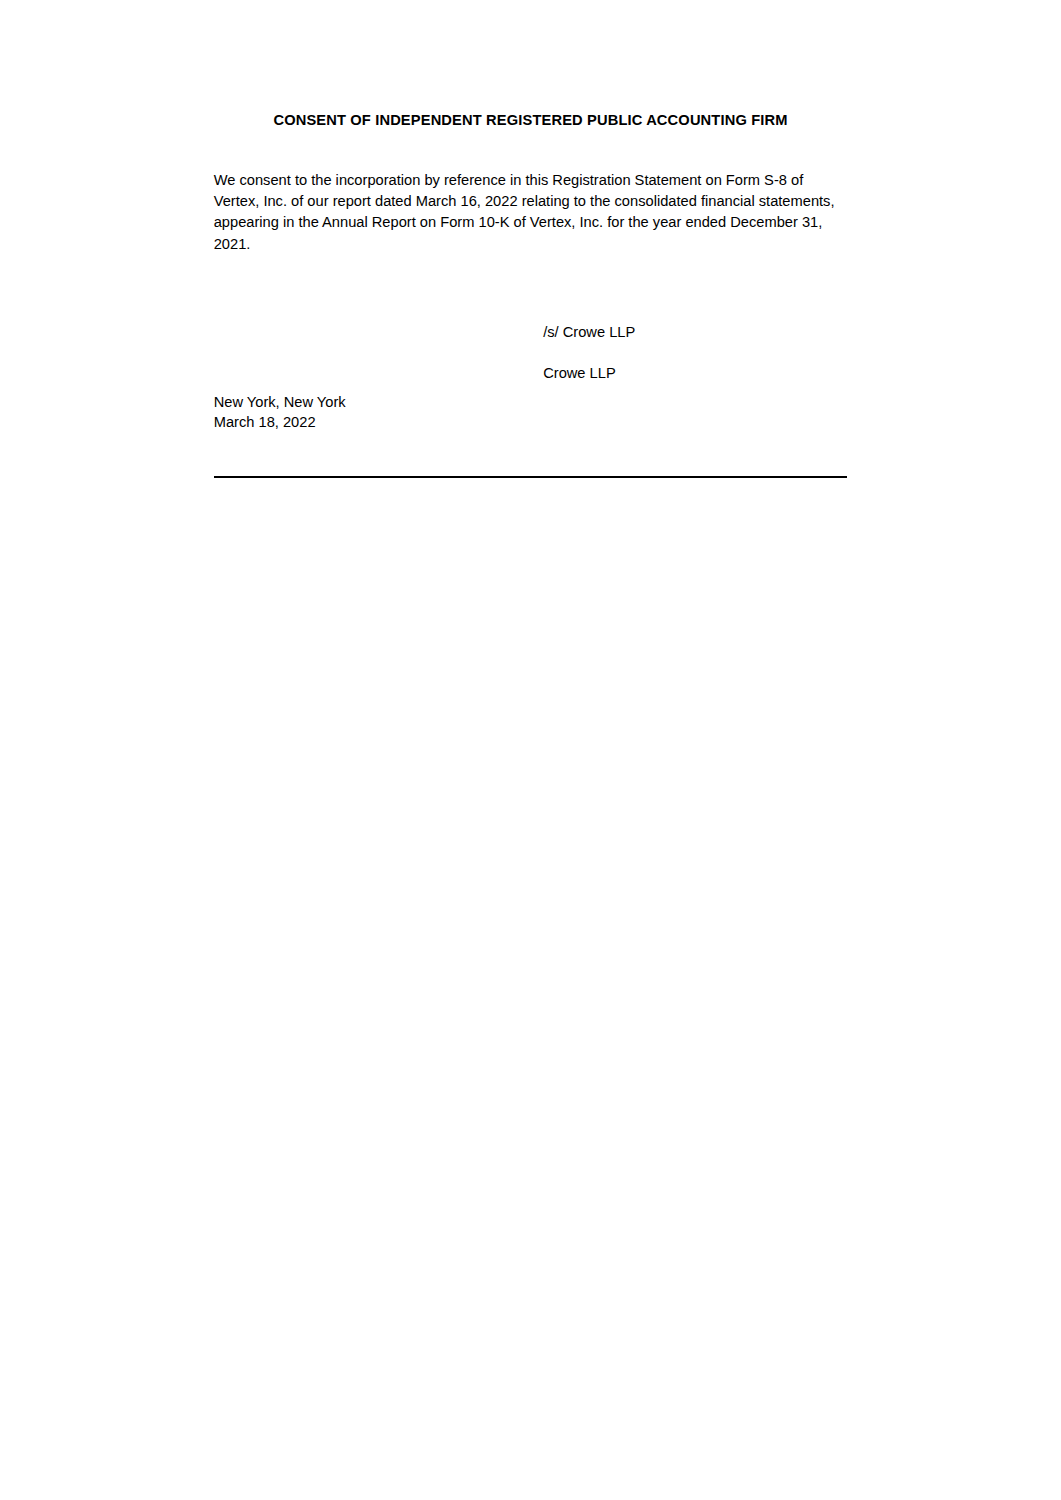CONSENT OF INDEPENDENT REGISTERED PUBLIC ACCOUNTING FIRM
We consent to the incorporation by reference in this Registration Statement on Form S-8 of Vertex, Inc. of our report dated March 16, 2022 relating to the consolidated financial statements, appearing in the Annual Report on Form 10-K of Vertex, Inc. for the year ended December 31, 2021.
/s/ Crowe LLP
Crowe LLP
New York, New York
March 18, 2022